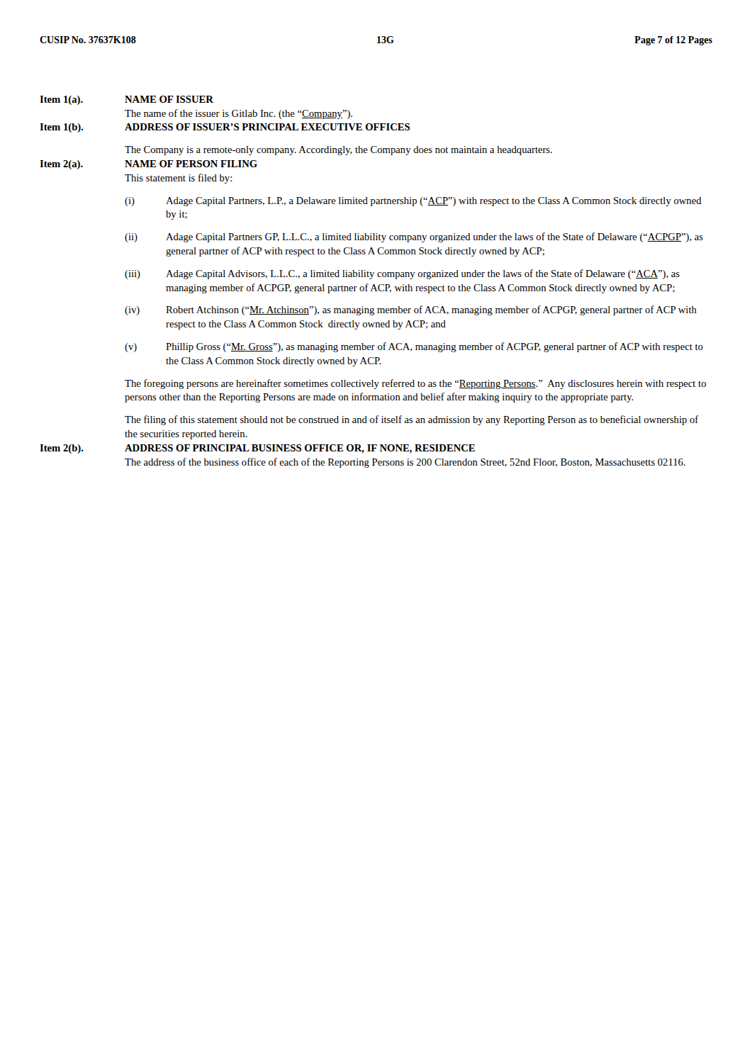CUSIP No. 37637K108 13G Page 7 of 12 Pages
| Item 1(a). | NAME OF ISSUER The name of the issuer is Gitlab Inc. (the “ Company ”). |
| Item 1(b). | ADDRESS OF ISSUER’S PRINCIPAL EXECUTIVE OFFICES The Company is a remote-only company. Accordingly, the Company does not maintain a headquarters. |
| Item 2(a). | NAME OF PERSON FILING This statement is filed by: / (i) / Adage Capital Partners, L.P., a Delaware limited partnership (“ ACP ”) with respect to the Class A Common Stock directly owned by it; / / (ii) / Adage Capital Partners GP, L.L.C., a limited liability company organized under the laws of the State of Delaware (“ ACPGP ”), as general partner of ACP with respect to the Class A Common Stock directly owned by ACP; / / (iii) / Adage Capital Advisors, L.L.C., a limited liability company organized under the laws of the State of Delaware (“ ACA ”), as managing member of ACPGP, general partner of ACP, with respect to the Class A Common Stock directly owned by ACP; / / (iv) / Robert Atchinson (“ Mr. Atchinson ”), as managing member of ACA, managing member of ACPGP, general partner of ACP with respect to the Class A Common Stock directly owned by ACP; and / / (v) / Phillip Gross (“ Mr. Gross ”), as managing member of ACA, managing member of ACPGP, general partner of ACP with respect to the Class A Common Stock directly owned by ACP. / The foregoing persons are hereinafter sometimes collectively referred to as the “ Reporting Persons .” Any disclosures herein with respect to persons other than the Reporting Persons are made on information and belief after making inquiry to the appropriate party. The filing of this statement should not be construed in and of itself as an admission by any Reporting Person as to beneficial ownership of the securities reported herein. |
| Item 2(b). | ADDRESS OF PRINCIPAL BUSINESS OFFICE OR, IF NONE, RESIDENCE The address of the business office of each of the Reporting Persons is 200 Clarendon Street, 52nd Floor, Boston, Massachusetts 02116. |